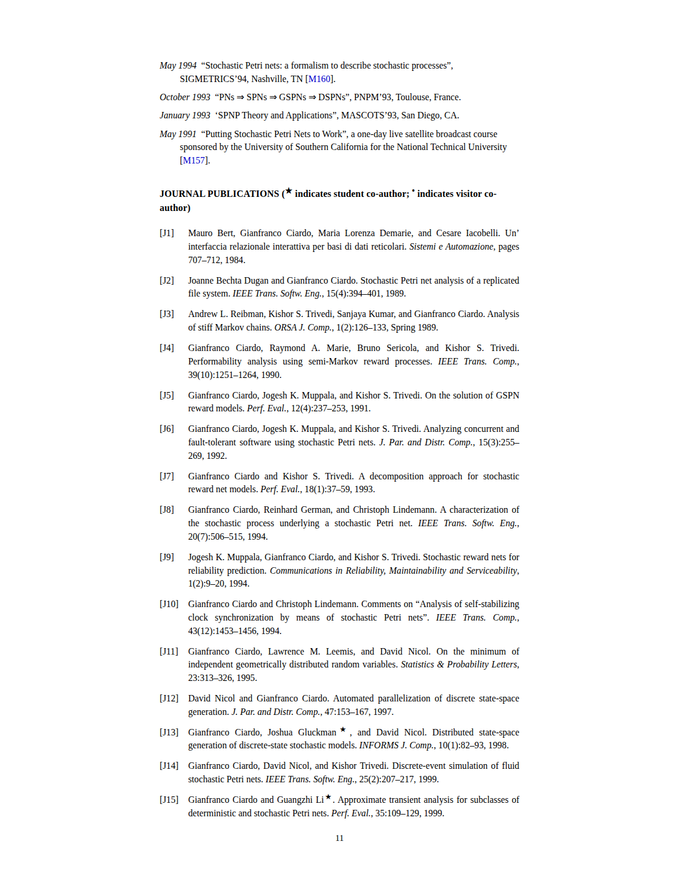May 1994 “Stochastic Petri nets: a formalism to describe stochastic processes”, SIGMETRICS’94, Nashville, TN [M160].
October 1993 “PNs ⇒ SPNs ⇒ GSPNs ⇒ DSPNs”, PNPM’93, Toulouse, France.
January 1993 ‘SPNP Theory and Applications”, MASCOTS’93, San Diego, CA.
May 1991 “Putting Stochastic Petri Nets to Work”, a one-day live satellite broadcast course sponsored by the University of Southern California for the National Technical University [M157].
JOURNAL PUBLICATIONS (★ indicates student co-author; • indicates visitor co-author)
[J1] Mauro Bert, Gianfranco Ciardo, Maria Lorenza Demarie, and Cesare Iacobelli. Un’ interfaccia relazionale interattiva per basi di dati reticolari. Sistemi e Automazione, pages 707–712, 1984.
[J2] Joanne Bechta Dugan and Gianfranco Ciardo. Stochastic Petri net analysis of a replicated file system. IEEE Trans. Softw. Eng., 15(4):394–401, 1989.
[J3] Andrew L. Reibman, Kishor S. Trivedi, Sanjaya Kumar, and Gianfranco Ciardo. Analysis of stiff Markov chains. ORSA J. Comp., 1(2):126–133, Spring 1989.
[J4] Gianfranco Ciardo, Raymond A. Marie, Bruno Sericola, and Kishor S. Trivedi. Performability analysis using semi-Markov reward processes. IEEE Trans. Comp., 39(10):1251–1264, 1990.
[J5] Gianfranco Ciardo, Jogesh K. Muppala, and Kishor S. Trivedi. On the solution of GSPN reward models. Perf. Eval., 12(4):237–253, 1991.
[J6] Gianfranco Ciardo, Jogesh K. Muppala, and Kishor S. Trivedi. Analyzing concurrent and fault-tolerant software using stochastic Petri nets. J. Par. and Distr. Comp., 15(3):255–269, 1992.
[J7] Gianfranco Ciardo and Kishor S. Trivedi. A decomposition approach for stochastic reward net models. Perf. Eval., 18(1):37–59, 1993.
[J8] Gianfranco Ciardo, Reinhard German, and Christoph Lindemann. A characterization of the stochastic process underlying a stochastic Petri net. IEEE Trans. Softw. Eng., 20(7):506–515, 1994.
[J9] Jogesh K. Muppala, Gianfranco Ciardo, and Kishor S. Trivedi. Stochastic reward nets for reliability prediction. Communications in Reliability, Maintainability and Serviceability, 1(2):9–20, 1994.
[J10] Gianfranco Ciardo and Christoph Lindemann. Comments on “Analysis of self-stabilizing clock synchronization by means of stochastic Petri nets”. IEEE Trans. Comp., 43(12):1453–1456, 1994.
[J11] Gianfranco Ciardo, Lawrence M. Leemis, and David Nicol. On the minimum of independent geometrically distributed random variables. Statistics & Probability Letters, 23:313–326, 1995.
[J12] David Nicol and Gianfranco Ciardo. Automated parallelization of discrete state-space generation. J. Par. and Distr. Comp., 47:153–167, 1997.
[J13] Gianfranco Ciardo, Joshua Gluckman★, and David Nicol. Distributed state-space generation of discrete-state stochastic models. INFORMS J. Comp., 10(1):82–93, 1998.
[J14] Gianfranco Ciardo, David Nicol, and Kishor Trivedi. Discrete-event simulation of fluid stochastic Petri nets. IEEE Trans. Softw. Eng., 25(2):207–217, 1999.
[J15] Gianfranco Ciardo and Guangzhi Li★. Approximate transient analysis for subclasses of deterministic and stochastic Petri nets. Perf. Eval., 35:109–129, 1999.
11